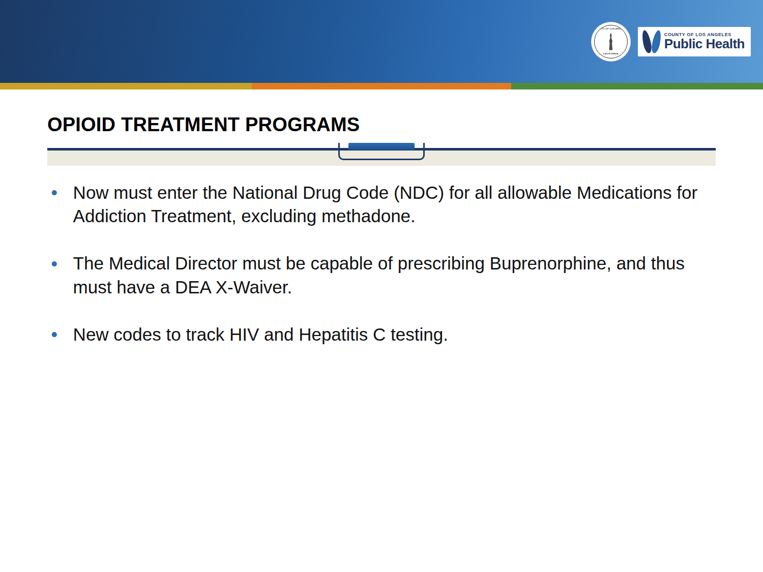County of Los Angeles
California
County of Los Angeles
Public Health
Opioid Treatment Programs
Now must enter the National Drug Code (NDC) for all allowable Medications for Addiction Treatment, excluding methadone.
The Medical Director must be capable of prescribing Buprenorphine, and thus must have a DEA X-Waiver.
New codes to track HIV and Hepatitis C testing.